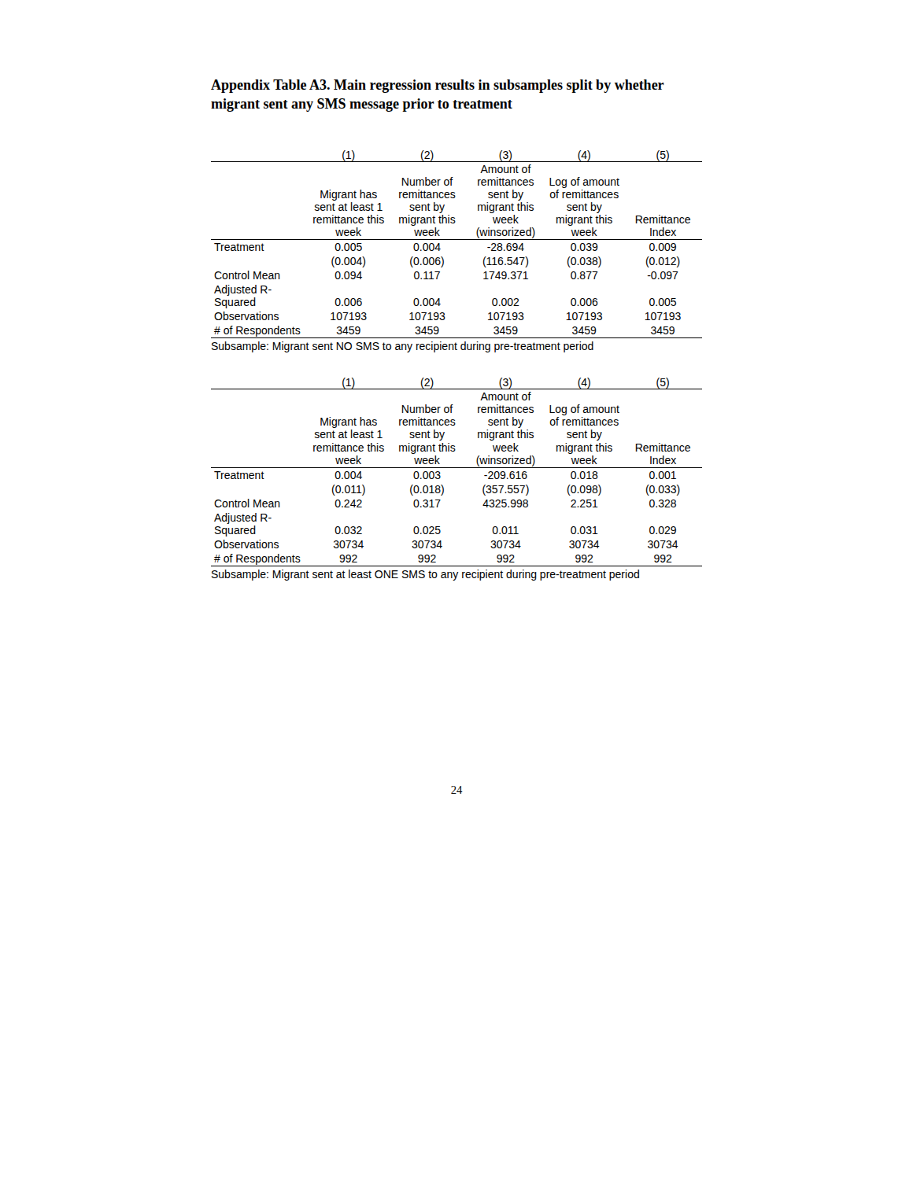Appendix Table A3. Main regression results in subsamples split by whether migrant sent any SMS message prior to treatment
| | (1) | (2) | (3) | (4) | (5) |
| | Migrant has sent at least 1 remittance this week | Number of remittances sent by migrant this week | Amount of remittances sent by migrant this week (winsorized) | Log of amount of remittances sent by migrant this week | Remittance Index |
| Treatment | 0.005 | 0.004 | -28.694 | 0.039 | 0.009 |
| | (0.004) | (0.006) | (116.547) | (0.038) | (0.012) |
| Control Mean | 0.094 | 0.117 | 1749.371 | 0.877 | -0.097 |
| Adjusted R-Squared | 0.006 | 0.004 | 0.002 | 0.006 | 0.005 |
| Observations | 107193 | 107193 | 107193 | 107193 | 107193 |
| # of Respondents | 3459 | 3459 | 3459 | 3459 | 3459 |
Subsample: Migrant sent NO SMS to any recipient during pre-treatment period
| | (1) | (2) | (3) | (4) | (5) |
| | Migrant has sent at least 1 remittance this week | Number of remittances sent by migrant this week | Amount of remittances sent by migrant this week (winsorized) | Log of amount of remittances sent by migrant this week | Remittance Index |
| Treatment | 0.004 | 0.003 | -209.616 | 0.018 | 0.001 |
| | (0.011) | (0.018) | (357.557) | (0.098) | (0.033) |
| Control Mean | 0.242 | 0.317 | 4325.998 | 2.251 | 0.328 |
| Adjusted R-Squared | 0.032 | 0.025 | 0.011 | 0.031 | 0.029 |
| Observations | 30734 | 30734 | 30734 | 30734 | 30734 |
| # of Respondents | 992 | 992 | 992 | 992 | 992 |
Subsample: Migrant sent at least ONE SMS to any recipient during pre-treatment period
24